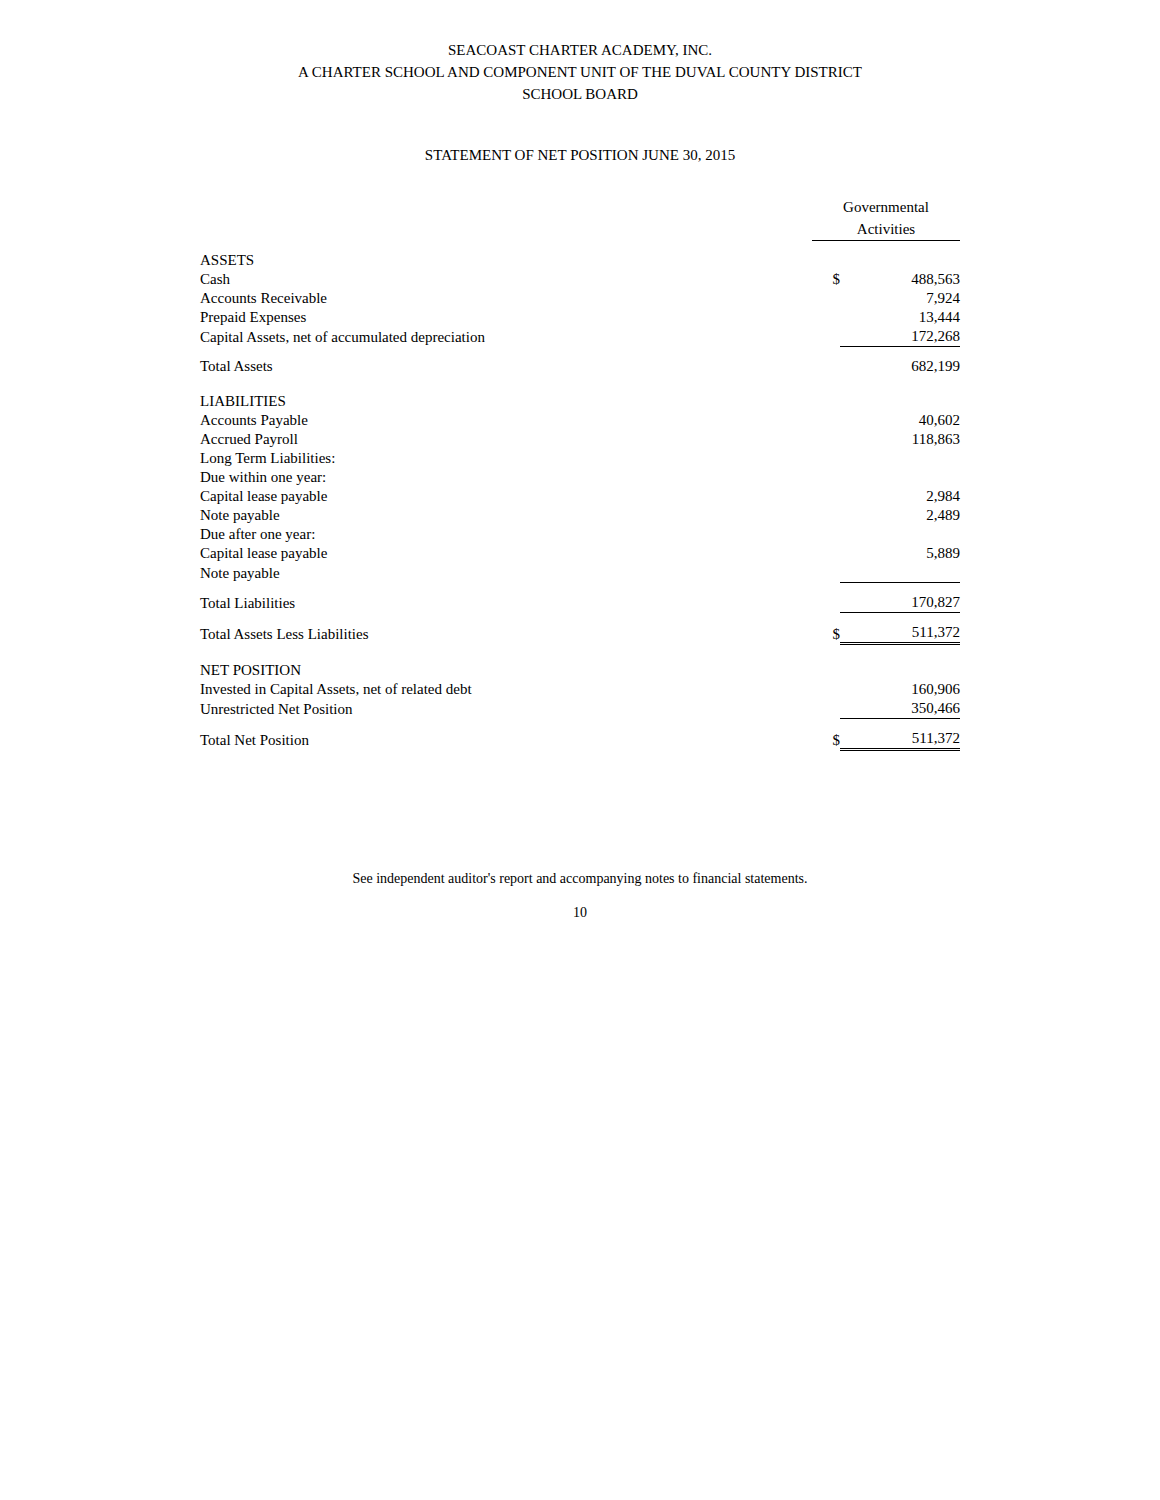SEACOAST CHARTER ACADEMY, INC. A CHARTER SCHOOL AND COMPONENT UNIT OF THE DUVAL COUNTY DISTRICT SCHOOL BOARD
STATEMENT OF NET POSITION JUNE 30, 2015
| | Governmental |
| | Activities |
| ASSETS | | |
| Cash | $ | 488,563 |
| Accounts Receivable | | 7,924 |
| Prepaid Expenses | | 13,444 |
| Capital Assets, net of accumulated depreciation | | 172,268 |
| Total Assets | | 682,199 |
| LIABILITIES | | |
| Accounts Payable | | 40,602 |
| Accrued Payroll | | 118,863 |
| Long Term Liabilities: | | |
| Due within one year: | | |
| Capital lease payable | | 2,984 |
| Note payable | | 2,489 |
| Due after one year: | | |
| Capital lease payable | | 5,889 |
| Note payable | | |
| Total Liabilities | | 170,827 |
| Total Assets Less Liabilities | $ | 511,372 |
| NET POSITION | | |
| Invested in Capital Assets, net of related debt | | 160,906 |
| Unrestricted Net Position | | 350,466 |
| Total Net Position | $ | 511,372 |
See independent auditor's report and accompanying notes to financial statements.
10